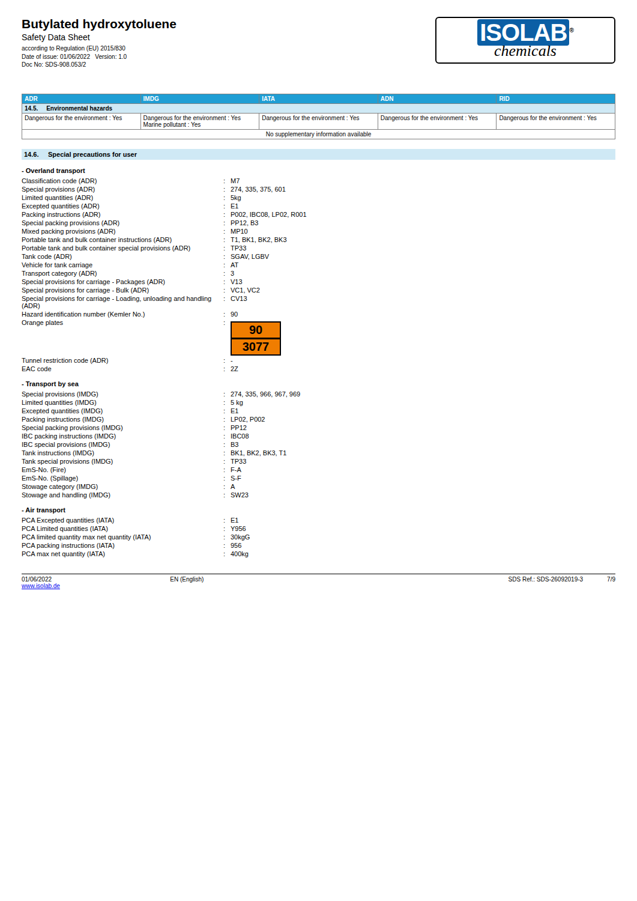Butylated hydroxytoluene
Safety Data Sheet
according to Regulation (EU) 2015/830
Date of issue: 01/06/2022 Version: 1.0
Doc No: SDS-908.053/2
ISOLAB®
chemicals
| ADR | IMDG | IATA | ADN | RID |
| --- | --- | --- | --- | --- |
| 14.5. Environmental hazards |
| Dangerous for the environment : Yes | Dangerous for the environment : Yes Marine pollutant : Yes | Dangerous for the environment : Yes | Dangerous for the environment : Yes | Dangerous for the environment : Yes |
| No supplementary information available |
14.6. Special precautions for user
- Overland transport
| Classification code (ADR) | : | M7 |
| Special provisions (ADR) | : | 274, 335, 375, 601 |
| Limited quantities (ADR) | : | 5kg |
| Excepted quantities (ADR) | : | E1 |
| Packing instructions (ADR) | : | P002, IBC08, LP02, R001 |
| Special packing provisions (ADR) | : | PP12, B3 |
| Mixed packing provisions (ADR) | : | MP10 |
| Portable tank and bulk container instructions (ADR) | : | T1, BK1, BK2, BK3 |
| Portable tank and bulk container special provisions (ADR) | : | TP33 |
| Tank code (ADR) | : | SGAV, LGBV |
| Vehicle for tank carriage | : | AT |
| Transport category (ADR) | : | 3 |
| Special provisions for carriage - Packages (ADR) | : | V13 |
| Special provisions for carriage - Bulk (ADR) | : | VC1, VC2 |
| Special provisions for carriage - Loading, unloading and handling (ADR) | : | CV13 |
| Hazard identification number (Kemler No.) | : | 90 |
| Orange plates | : | 90 3077 |
| Tunnel restriction code (ADR) | : | - |
| EAC code | : | 2Z |
- Transport by sea
| Special provisions (IMDG) | : | 274, 335, 966, 967, 969 |
| Limited quantities (IMDG) | : | 5 kg |
| Excepted quantities (IMDG) | : | E1 |
| Packing instructions (IMDG) | : | LP02, P002 |
| Special packing provisions (IMDG) | : | PP12 |
| IBC packing instructions (IMDG) | : | IBC08 |
| IBC special provisions (IMDG) | : | B3 |
| Tank instructions (IMDG) | : | BK1, BK2, BK3, T1 |
| Tank special provisions (IMDG) | : | TP33 |
| EmS-No. (Fire) | : | F-A |
| EmS-No. (Spillage) | : | S-F |
| Stowage category (IMDG) | : | A |
| Stowage and handling (IMDG) | : | SW23 |
- Air transport
| PCA Excepted quantities (IATA) | : | E1 |
| PCA Limited quantities (IATA) | : | Y956 |
| PCA limited quantity max net quantity (IATA) | : | 30kgG |
| PCA packing instructions (IATA) | : | 956 |
| PCA max net quantity (IATA) | : | 400kg |
01/06/2022
www.isolab.de
EN (English)
SDS Ref.: SDS-26092019-37/9